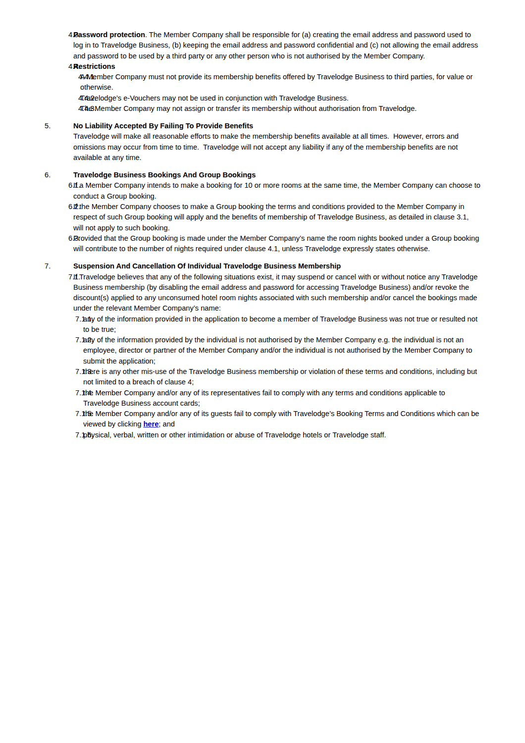4.3.
Password protection. The Member Company shall be responsible for (a) creating the email address and password used to log in to Travelodge Business, (b) keeping the email address and password confidential and (c) not allowing the email address and password to be used by a third party or any other person who is not authorised by the Member Company.
4.4.
Restrictions
4.4.1.
A Member Company must not provide its membership benefits offered by Travelodge Business to third parties, for value or otherwise.
4.4.2.
Travelodge’s e-Vouchers may not be used in conjunction with Travelodge Business.
4.4.3.
The Member Company may not assign or transfer its membership without authorisation from Travelodge.
5.
No Liability Accepted By Failing To Provide Benefits
Travelodge will make all reasonable efforts to make the membership benefits available at all times. However, errors and omissions may occur from time to time. Travelodge will not accept any liability if any of the membership benefits are not available at any time.
6.
Travelodge Business Bookings And Group Bookings
6.1.
If a Member Company intends to make a booking for 10 or more rooms at the same time, the Member Company can choose to conduct a Group booking.
6.2.
If the Member Company chooses to make a Group booking the terms and conditions provided to the Member Company in respect of such Group booking will apply and the benefits of membership of Travelodge Business, as detailed in clause 3.1, will not apply to such booking.
6.3.
Provided that the Group booking is made under the Member Company’s name the room nights booked under a Group booking will contribute to the number of nights required under clause 4.1, unless Travelodge expressly states otherwise.
7.
Suspension And Cancellation Of Individual Travelodge Business Membership
7.1.
If Travelodge believes that any of the following situations exist, it may suspend or cancel with or without notice any Travelodge Business membership (by disabling the email address and password for accessing Travelodge Business) and/or revoke the discount(s) applied to any unconsumed hotel room nights associated with such membership and/or cancel the bookings made under the relevant Member Company’s name:
7.1.1.
any of the information provided in the application to become a member of Travelodge Business was not true or resulted not to be true;
7.1.2.
any of the information provided by the individual is not authorised by the Member Company e.g. the individual is not an employee, director or partner of the Member Company and/or the individual is not authorised by the Member Company to submit the application;
7.1.3.
there is any other mis-use of the Travelodge Business membership or violation of these terms and conditions, including but not limited to a breach of clause 4;
7.1.4.
the Member Company and/or any of its representatives fail to comply with any terms and conditions applicable to Travelodge Business account cards;
7.1.5.
the Member Company and/or any of its guests fail to comply with Travelodge’s Booking Terms and Conditions which can be viewed by clicking here; and
7.1.6.
physical, verbal, written or other intimidation or abuse of Travelodge hotels or Travelodge staff.